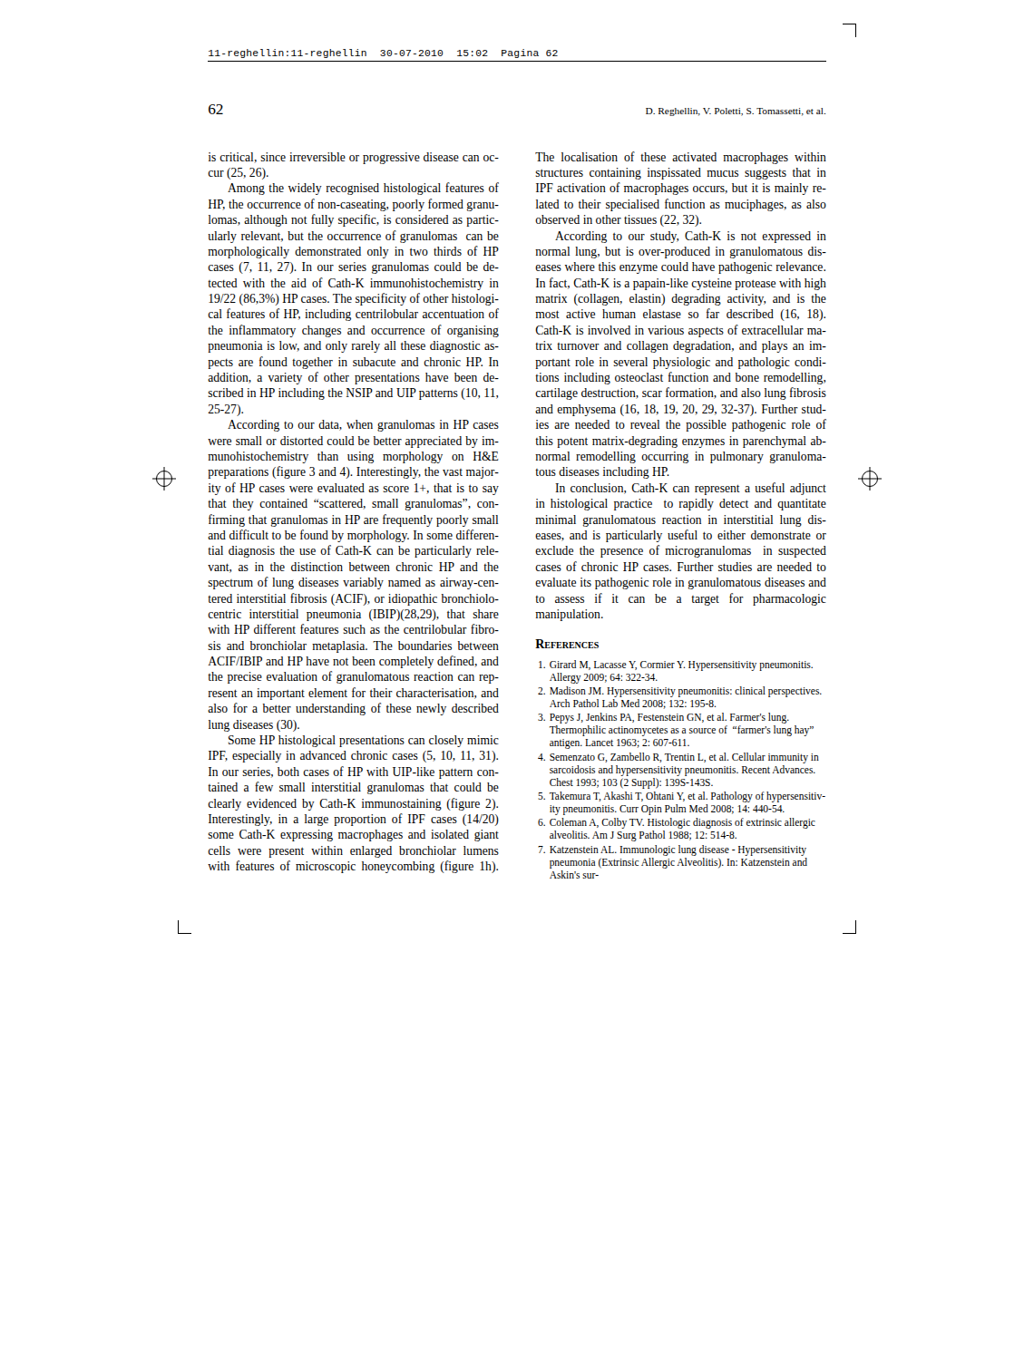11-reghellin:11-reghellin 30-07-2010 15:02 Pagina 62
62
D. Reghellin, V. Poletti, S. Tomassetti, et al.
is critical, since irreversible or progressive disease can occur (25, 26).
Among the widely recognised histological features of HP, the occurrence of non-caseating, poorly formed granulomas, although not fully specific, is considered as particularly relevant, but the occurrence of granulomas can be morphologically demonstrated only in two thirds of HP cases (7, 11, 27). In our series granulomas could be detected with the aid of Cath-K immunohistochemistry in 19/22 (86,3%) HP cases. The specificity of other histological features of HP, including centrilobular accentuation of the inflammatory changes and occurrence of organising pneumonia is low, and only rarely all these diagnostic aspects are found together in subacute and chronic HP. In addition, a variety of other presentations have been described in HP including the NSIP and UIP patterns (10, 11, 25-27).
According to our data, when granulomas in HP cases were small or distorted could be better appreciated by immunohistochemistry than using morphology on H&E preparations (figure 3 and 4). Interestingly, the vast majority of HP cases were evaluated as score 1+, that is to say that they contained “scattered, small granulomas”, confirming that granulomas in HP are frequently poorly small and difficult to be found by morphology. In some differential diagnosis the use of Cath-K can be particularly relevant, as in the distinction between chronic HP and the spectrum of lung diseases variably named as airway-centered interstitial fibrosis (ACIF), or idiopathic bronchiolocentric interstitial pneumonia (IBIP)(28,29), that share with HP different features such as the centrilobular fibrosis and bronchiolar metaplasia. The boundaries between ACIF/IBIP and HP have not been completely defined, and the precise evaluation of granulomatous reaction can represent an important element for their characterisation, and also for a better understanding of these newly described lung diseases (30).
Some HP histological presentations can closely mimic IPF, especially in advanced chronic cases (5, 10, 11, 31). In our series, both cases of HP with UIP-like pattern contained a few small interstitial granulomas that could be clearly evidenced by Cath-K immunostaining (figure 2). Interestingly, in a large proportion of IPF cases (14/20) some Cath-K expressing macrophages and isolated giant cells were present within enlarged bronchiolar lumens with features of microscopic honeycombing (figure 1h). The localisation of these activated macrophages within structures containing inspissated mucus suggests that in IPF activation of macrophages occurs, but it is mainly related to their specialised function as muciphages, as also observed in other tissues (22, 32).
According to our study, Cath-K is not expressed in normal lung, but is over-produced in granulomatous diseases where this enzyme could have pathogenic relevance. In fact, Cath-K is a papain-like cysteine protease with high matrix (collagen, elastin) degrading activity, and is the most active human elastase so far described (16, 18). Cath-K is involved in various aspects of extracellular matrix turnover and collagen degradation, and plays an important role in several physiologic and pathologic conditions including osteoclast function and bone remodelling, cartilage destruction, scar formation, and also lung fibrosis and emphysema (16, 18, 19, 20, 29, 32-37). Further studies are needed to reveal the possible pathogenic role of this potent matrix-degrading enzymes in parenchymal abnormal remodelling occurring in pulmonary granulomatous diseases including HP.
In conclusion, Cath-K can represent a useful adjunct in histological practice to rapidly detect and quantitate minimal granulomatous reaction in interstitial lung diseases, and is particularly useful to either demonstrate or exclude the presence of microgranulomas in suspected cases of chronic HP cases. Further studies are needed to evaluate its pathogenic role in granulomatous diseases and to assess if it can be a target for pharmacologic manipulation.
References
Girard M, Lacasse Y, Cormier Y. Hypersensitivity pneumonitis. Allergy 2009; 64: 322-34.
Madison JM. Hypersensitivity pneumonitis: clinical perspectives. Arch Pathol Lab Med 2008; 132: 195-8.
Pepys J, Jenkins PA, Festenstein GN, et al. Farmer's lung. Thermophilic actinomycetes as a source of “farmer's lung hay” antigen. Lancet 1963; 2: 607-611.
Semenzato G, Zambello R, Trentin L, et al. Cellular immunity in sarcoidosis and hypersensitivity pneumonitis. Recent Advances. Chest 1993; 103 (2 Suppl): 139S-143S.
Takemura T, Akashi T, Ohtani Y, et al. Pathology of hypersensitivity pneumonitis. Curr Opin Pulm Med 2008; 14: 440-54.
Coleman A, Colby TV. Histologic diagnosis of extrinsic allergic alveolitis. Am J Surg Pathol 1988; 12: 514-8.
Katzenstein AL. Immunologic lung disease - Hypersensitivity pneumonia (Extrinsic Allergic Alveolitis). In: Katzenstein and Askin's sur-